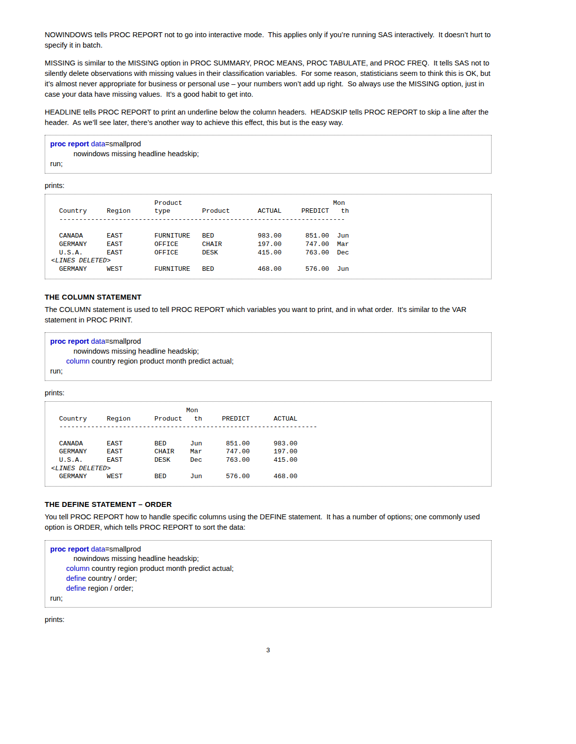NOWINDOWS tells PROC REPORT not to go into interactive mode. This applies only if you’re running SAS interactively. It doesn’t hurt to specify it in batch.
MISSING is similar to the MISSING option in PROC SUMMARY, PROC MEANS, PROC TABULATE, and PROC FREQ. It tells SAS not to silently delete observations with missing values in their classification variables. For some reason, statisticians seem to think this is OK, but it’s almost never appropriate for business or personal use – your numbers won’t add up right. So always use the MISSING option, just in case your data have missing values. It’s a good habit to get into.
HEADLINE tells PROC REPORT to print an underline below the column headers. HEADSKIP tells PROC REPORT to skip a line after the header. As we’ll see later, there’s another way to achieve this effect, this but is the easy way.
proc report data=smallprod
nowindows missing headline headskip;
run;
prints:
                          Product                                      Mon
  Country     Region      type        Product       ACTUAL     PREDICT   th
  ------------------------------------------------------------------------

  CANADA      EAST        FURNITURE   BED           983.00      851.00  Jun
  GERMANY     EAST        OFFICE      CHAIR         197.00      747.00  Mar
  U.S.A.      EAST        OFFICE      DESK          415.00      763.00  Dec
<LINES DELETED>
  GERMANY     WEST        FURNITURE   BED           468.00      576.00  Jun
THE COLUMN STATEMENT
The COLUMN statement is used to tell PROC REPORT which variables you want to print, and in what order. It’s similar to the VAR statement in PROC PRINT.
proc report data=smallprod
nowindows missing headline headskip;
column country region product month predict actual;
run;
prints:
                                  Mon
  Country     Region      Product   th     PREDICT      ACTUAL
  -----------------------------------------------------------------

  CANADA      EAST        BED      Jun      851.00      983.00
  GERMANY     EAST        CHAIR    Mar      747.00      197.00
  U.S.A.      EAST        DESK     Dec      763.00      415.00
<LINES DELETED>
  GERMANY     WEST        BED      Jun      576.00      468.00
THE DEFINE STATEMENT – ORDER
You tell PROC REPORT how to handle specific columns using the DEFINE statement. It has a number of options; one commonly used option is ORDER, which tells PROC REPORT to sort the data:
proc report data=smallprod
nowindows missing headline headskip;
column country region product month predict actual;
define country / order;
define region / order;
run;
prints:
3